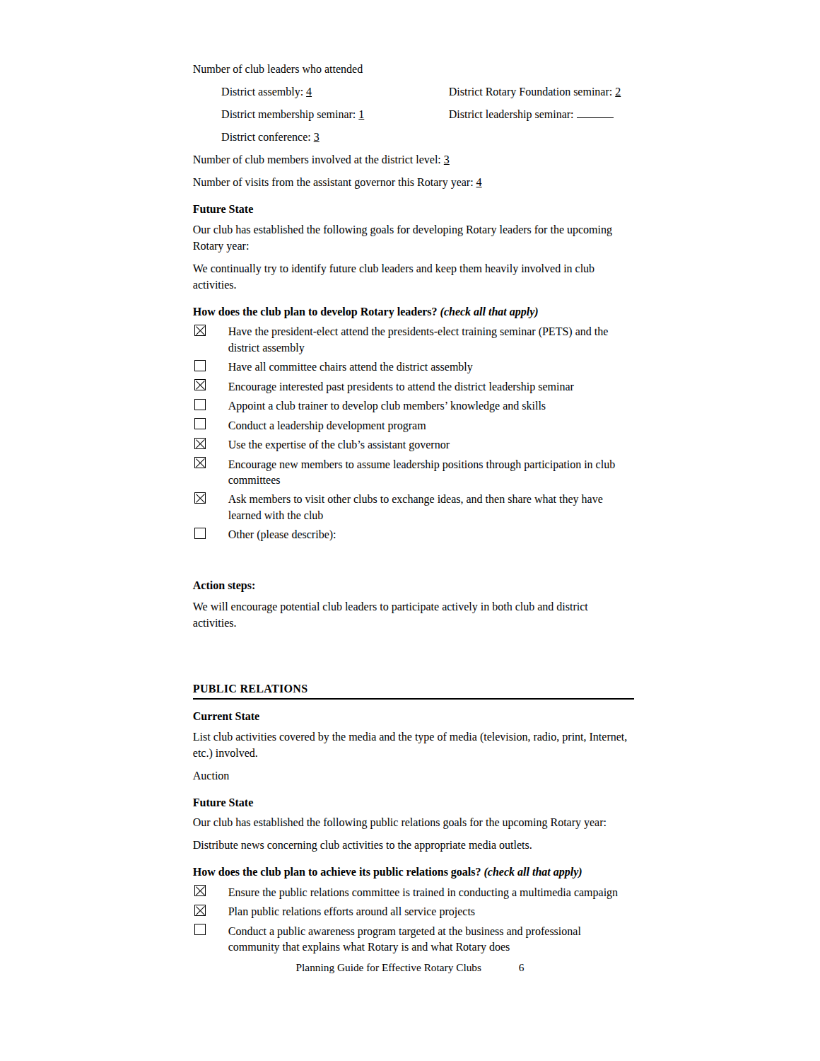Number of club leaders who attended
District assembly: 4
District Rotary Foundation seminar: 2
District membership seminar: 1
District leadership seminar:
District conference: 3
Number of club members involved at the district level: 3
Number of visits from the assistant governor this Rotary year: 4
Future State
Our club has established the following goals for developing Rotary leaders for the upcoming Rotary year:
We continually try to identify future club leaders and keep them heavily involved in club activities.
How does the club plan to develop Rotary leaders? (check all that apply)
Have the president-elect attend the presidents-elect training seminar (PETS) and the district assembly
Have all committee chairs attend the district assembly
Encourage interested past presidents to attend the district leadership seminar
Appoint a club trainer to develop club members’ knowledge and skills
Conduct a leadership development program
Use the expertise of the club’s assistant governor
Encourage new members to assume leadership positions through participation in club committees
Ask members to visit other clubs to exchange ideas, and then share what they have learned with the club
Other (please describe):
Action steps:
We will encourage potential club leaders to participate actively in both club and district activities.
PUBLIC RELATIONS
Current State
List club activities covered by the media and the type of media (television, radio, print, Internet, etc.) involved.
Auction
Future State
Our club has established the following public relations goals for the upcoming Rotary year:
Distribute news concerning club activities to the appropriate media outlets.
How does the club plan to achieve its public relations goals? (check all that apply)
Ensure the public relations committee is trained in conducting a multimedia campaign
Plan public relations efforts around all service projects
Conduct a public awareness program targeted at the business and professional community that explains what Rotary is and what Rotary does
Planning Guide for Effective Rotary Clubs6